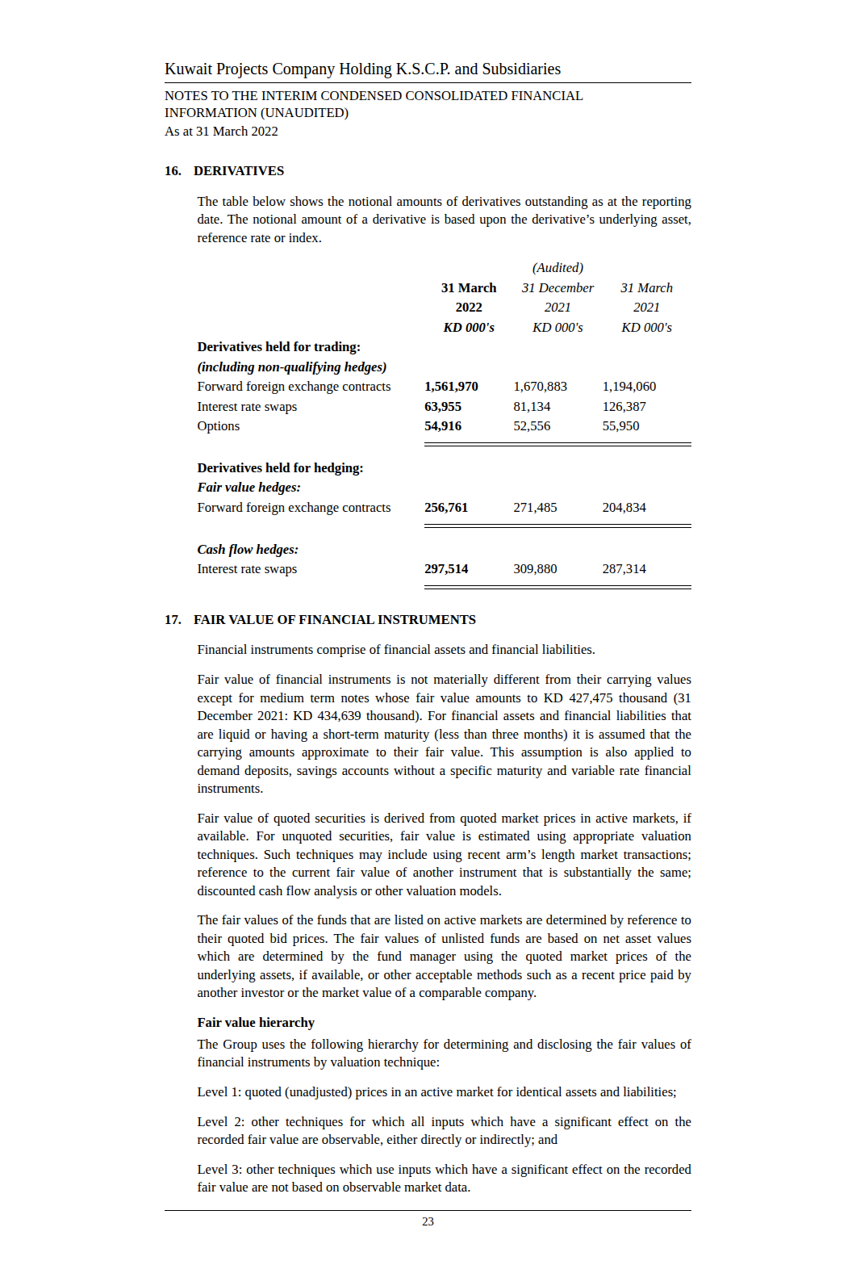Kuwait Projects Company Holding K.S.C.P. and Subsidiaries
NOTES TO THE INTERIM CONDENSED CONSOLIDATED FINANCIAL
INFORMATION (UNAUDITED)
As at 31 March 2022
16. DERIVATIVES
The table below shows the notional amounts of derivatives outstanding as at the reporting date. The notional amount of a derivative is based upon the derivative’s underlying asset, reference rate or index.
| | | (Audited) | |
| | 31 March | 31 December | 31 March |
| | 2022 | 2021 | 2021 |
| | KD 000's | KD 000's | KD 000's |
| Derivatives held for trading: | | | |
| (including non-qualifying hedges) | | | |
| Forward foreign exchange contracts | 1,561,970 | 1,670,883 | 1,194,060 |
| Interest rate swaps | 63,955 | 81,134 | 126,387 |
| Options | 54,916 | 52,556 | 55,950 |
| Derivatives held for hedging: | | | |
| Fair value hedges: | | | |
| Forward foreign exchange contracts | 256,761 | 271,485 | 204,834 |
| Cash flow hedges: | | | |
| Interest rate swaps | 297,514 | 309,880 | 287,314 |
17. FAIR VALUE OF FINANCIAL INSTRUMENTS
Financial instruments comprise of financial assets and financial liabilities.
Fair value of financial instruments is not materially different from their carrying values except for medium term notes whose fair value amounts to KD 427,475 thousand (31 December 2021: KD 434,639 thousand). For financial assets and financial liabilities that are liquid or having a short-term maturity (less than three months) it is assumed that the carrying amounts approximate to their fair value. This assumption is also applied to demand deposits, savings accounts without a specific maturity and variable rate financial instruments.
Fair value of quoted securities is derived from quoted market prices in active markets, if available. For unquoted securities, fair value is estimated using appropriate valuation techniques. Such techniques may include using recent arm’s length market transactions; reference to the current fair value of another instrument that is substantially the same; discounted cash flow analysis or other valuation models.
The fair values of the funds that are listed on active markets are determined by reference to their quoted bid prices. The fair values of unlisted funds are based on net asset values which are determined by the fund manager using the quoted market prices of the underlying assets, if available, or other acceptable methods such as a recent price paid by another investor or the market value of a comparable company.
Fair value hierarchy
The Group uses the following hierarchy for determining and disclosing the fair values of financial instruments by valuation technique:
Level 1: quoted (unadjusted) prices in an active market for identical assets and liabilities;
Level 2: other techniques for which all inputs which have a significant effect on the recorded fair value are observable, either directly or indirectly; and
Level 3: other techniques which use inputs which have a significant effect on the recorded fair value are not based on observable market data.
23